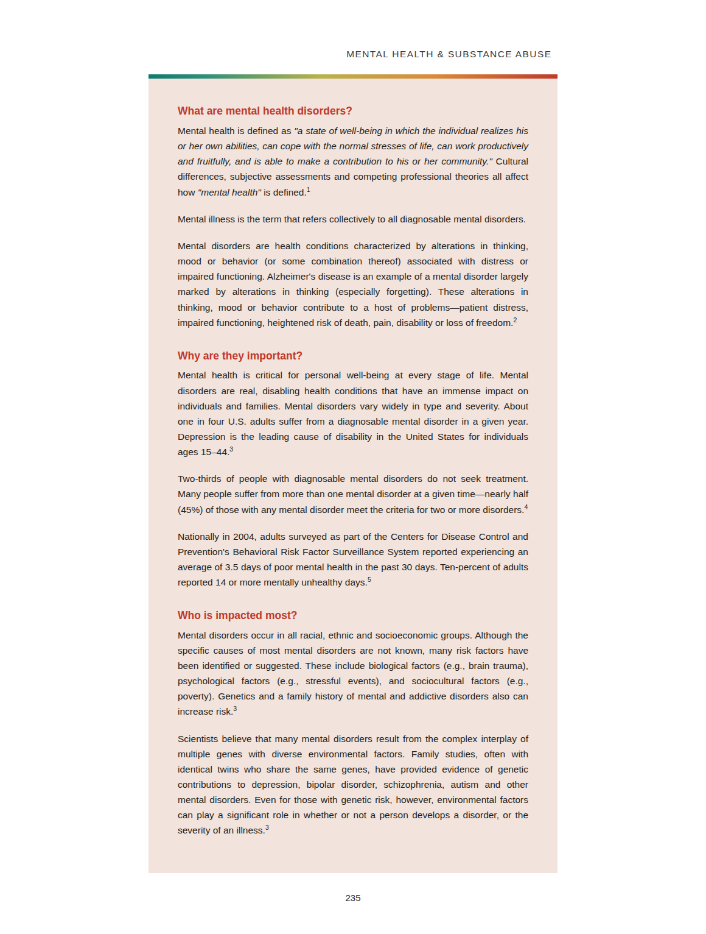Mental Health & Substance Abuse
What are mental health disorders?
Mental health is defined as "a state of well-being in which the individual realizes his or her own abilities, can cope with the normal stresses of life, can work productively and fruitfully, and is able to make a contribution to his or her community." Cultural differences, subjective assessments and competing professional theories all affect how "mental health" is defined.1
Mental illness is the term that refers collectively to all diagnosable mental disorders.
Mental disorders are health conditions characterized by alterations in thinking, mood or behavior (or some combination thereof) associated with distress or impaired functioning. Alzheimer's disease is an example of a mental disorder largely marked by alterations in thinking (especially forgetting). These alterations in thinking, mood or behavior contribute to a host of problems—patient distress, impaired functioning, heightened risk of death, pain, disability or loss of freedom.2
Why are they important?
Mental health is critical for personal well-being at every stage of life. Mental disorders are real, disabling health conditions that have an immense impact on individuals and families. Mental disorders vary widely in type and severity. About one in four U.S. adults suffer from a diagnosable mental disorder in a given year. Depression is the leading cause of disability in the United States for individuals ages 15–44.3
Two-thirds of people with diagnosable mental disorders do not seek treatment. Many people suffer from more than one mental disorder at a given time—nearly half (45%) of those with any mental disorder meet the criteria for two or more disorders.4
Nationally in 2004, adults surveyed as part of the Centers for Disease Control and Prevention's Behavioral Risk Factor Surveillance System reported experiencing an average of 3.5 days of poor mental health in the past 30 days. Ten-percent of adults reported 14 or more mentally unhealthy days.5
Who is impacted most?
Mental disorders occur in all racial, ethnic and socioeconomic groups. Although the specific causes of most mental disorders are not known, many risk factors have been identified or suggested. These include biological factors (e.g., brain trauma), psychological factors (e.g., stressful events), and sociocultural factors (e.g., poverty). Genetics and a family history of mental and addictive disorders also can increase risk.3
Scientists believe that many mental disorders result from the complex interplay of multiple genes with diverse environmental factors. Family studies, often with identical twins who share the same genes, have provided evidence of genetic contributions to depression, bipolar disorder, schizophrenia, autism and other mental disorders. Even for those with genetic risk, however, environmental factors can play a significant role in whether or not a person develops a disorder, or the severity of an illness.3
235